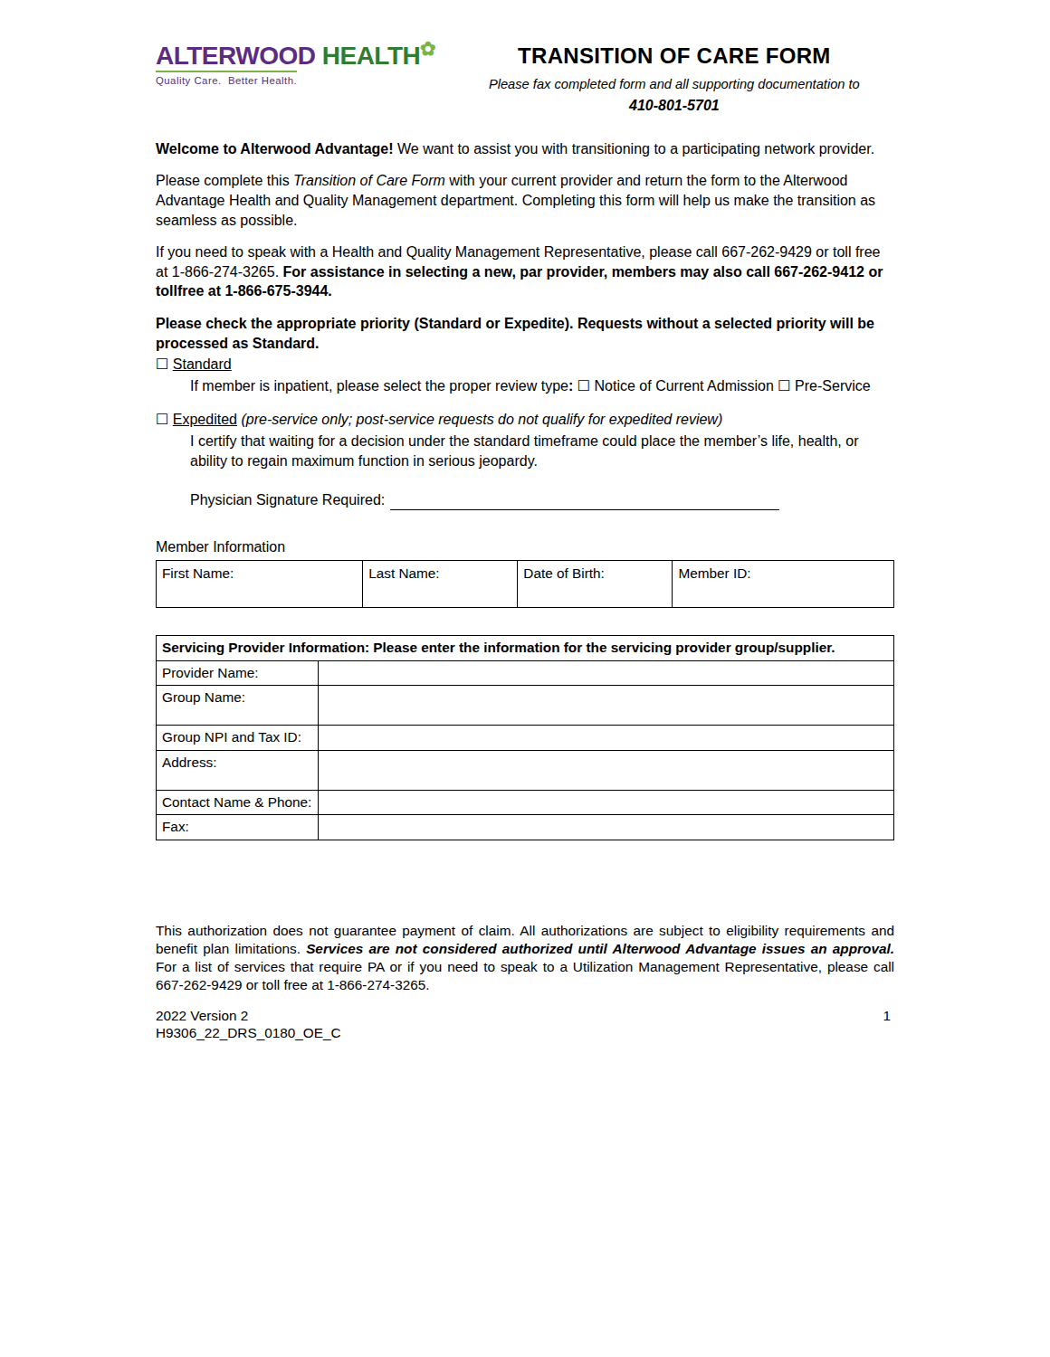ALTERWOOD HEALTH✿
Quality Care. Better Health.
TRANSITION OF CARE FORM
Please fax completed form and all supporting documentation to
410-801-5701
Welcome to Alterwood Advantage! We want to assist you with transitioning to a participating network provider.
Please complete this Transition of Care Form with your current provider and return the form to the Alterwood Advantage Health and Quality Management department. Completing this form will help us make the transition as seamless as possible.
If you need to speak with a Health and Quality Management Representative, please call 667-262-9429 or toll free at 1-866-274-3265. For assistance in selecting a new, par provider, members may also call 667-262-9412 or tollfree at 1-866-675-3944.
Please check the appropriate priority (Standard or Expedite). Requests without a selected priority will be processed as Standard.
☐ Standard
If member is inpatient, please select the proper review type: ☐ Notice of Current Admission ☐ Pre-Service
☐ Expedited (pre-service only; post-service requests do not qualify for expedited review)
I certify that waiting for a decision under the standard timeframe could place the member’s life, health, or ability to regain maximum function in serious jeopardy.
Physician Signature Required:
Member Information
| First Name: | Last Name: | Date of Birth: | Member ID: |
| Servicing Provider Information: Please enter the information for the servicing provider group/supplier. |
| Provider Name: | |
| Group Name: | |
| Group NPI and Tax ID: | |
| Address: | |
| Contact Name & Phone: | |
| Fax: | |
This authorization does not guarantee payment of claim. All authorizations are subject to eligibility requirements and benefit plan limitations. Services are not considered authorized until Alterwood Advantage issues an approval. For a list of services that require PA or if you need to speak to a Utilization Management Representative, please call 667-262-9429 or toll free at 1-866-274-3265.
2022 Version 2
H9306_22_DRS_0180_OE_C
1